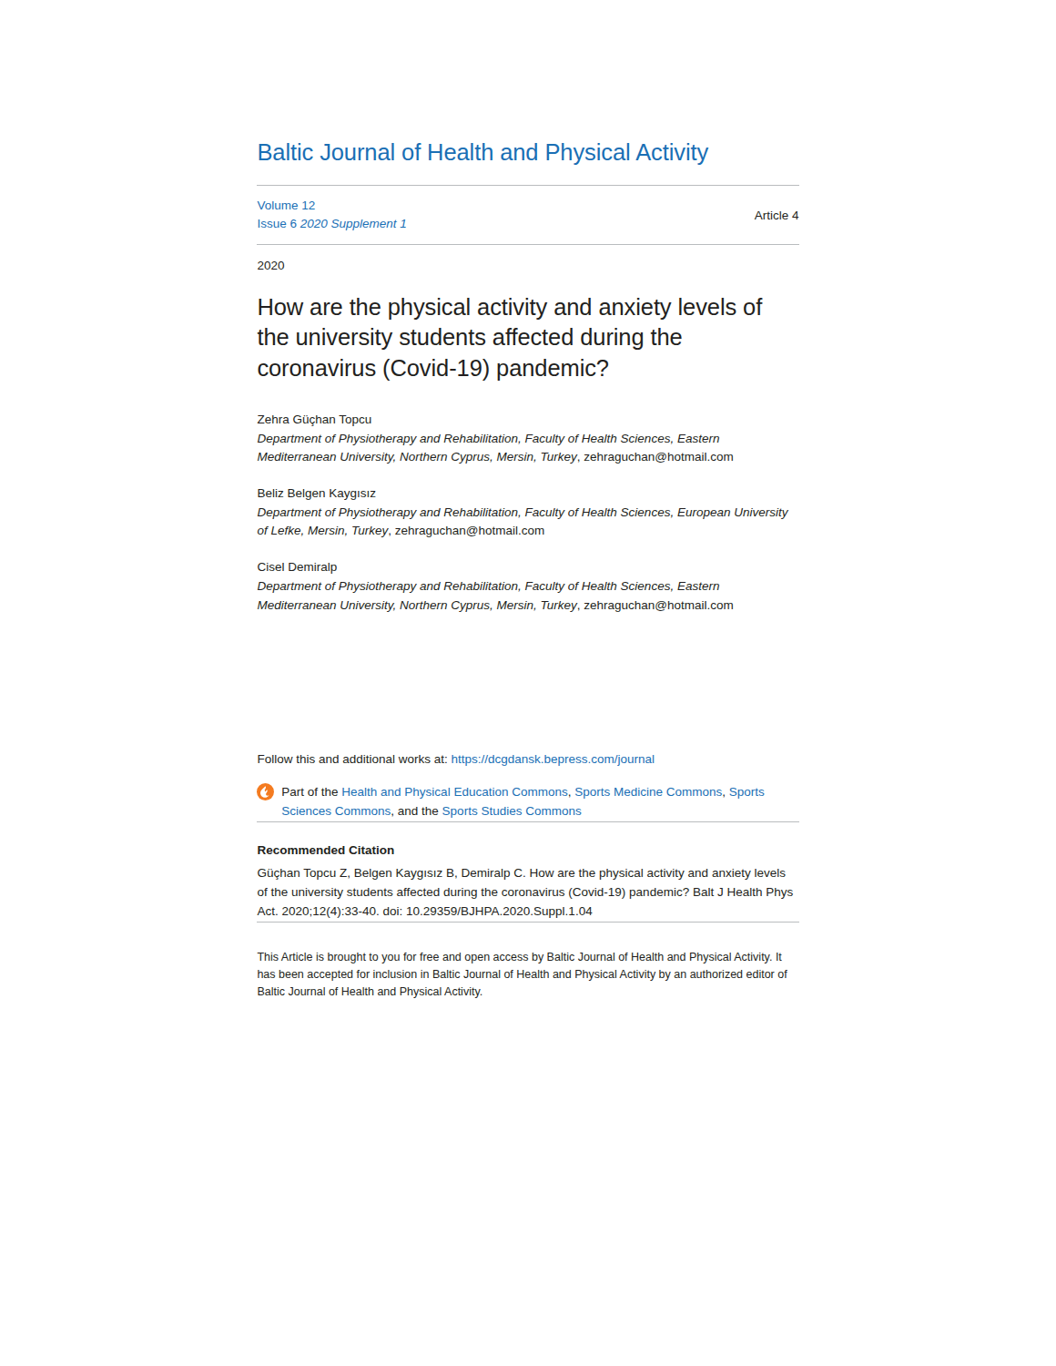Baltic Journal of Health and Physical Activity
Volume 12
Issue 6 2020 Supplement 1
Article 4
2020
How are the physical activity and anxiety levels of the university students affected during the coronavirus (Covid-19) pandemic?
Zehra Güçhan Topcu
Department of Physiotherapy and Rehabilitation, Faculty of Health Sciences, Eastern Mediterranean University, Northern Cyprus, Mersin, Turkey, zehraguchan@hotmail.com
Beliz Belgen Kaygısız
Department of Physiotherapy and Rehabilitation, Faculty of Health Sciences, European University of Lefke, Mersin, Turkey, zehraguchan@hotmail.com
Cisel Demiralp
Department of Physiotherapy and Rehabilitation, Faculty of Health Sciences, Eastern Mediterranean University, Northern Cyprus, Mersin, Turkey, zehraguchan@hotmail.com
Follow this and additional works at: https://dcgdansk.bepress.com/journal
Part of the Health and Physical Education Commons, Sports Medicine Commons, Sports Sciences Commons, and the Sports Studies Commons
Recommended Citation
Güçhan Topcu Z, Belgen Kaygısız B, Demiralp C. How are the physical activity and anxiety levels of the university students affected during the coronavirus (Covid-19) pandemic? Balt J Health Phys Act. 2020;12(4):33-40. doi: 10.29359/BJHPA.2020.Suppl.1.04
This Article is brought to you for free and open access by Baltic Journal of Health and Physical Activity. It has been accepted for inclusion in Baltic Journal of Health and Physical Activity by an authorized editor of Baltic Journal of Health and Physical Activity.